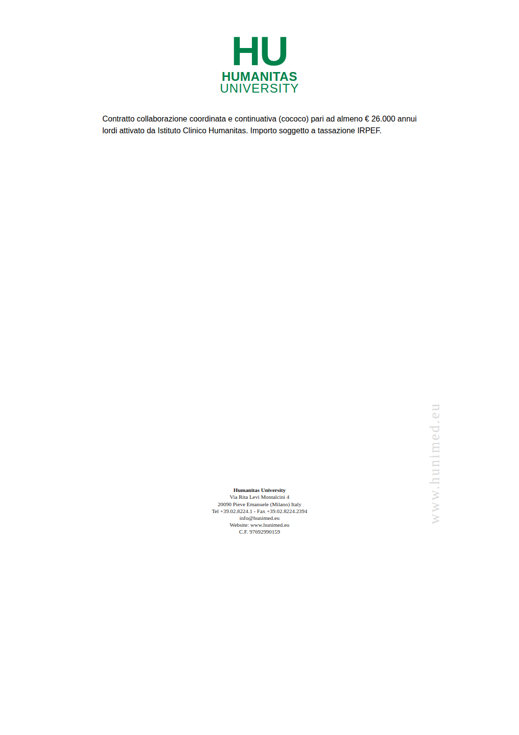HU
HUMANITAS
UNIVERSITY
Contratto collaborazione coordinata e continuativa (cococo) pari ad almeno € 26.000 annui lordi attivato da Istituto Clinico Humanitas. Importo soggetto a tassazione IRPEF.
www.hunimed.eu
Humanitas University
Via Rita Levi Montalcini 4
20090 Pieve Emanuele (Milano) Italy
Tel +39.02.8224.1 - Fax +39.02.8224.2394
info@hunimed.eu
Website: www.hunimed.eu
C.F. 97692990159